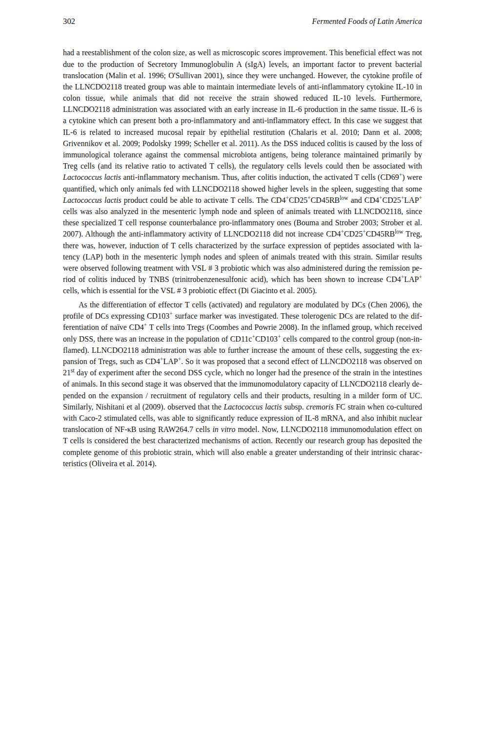302 Fermented Foods of Latin America
had a reestablishment of the colon size, as well as microscopic scores improvement. This beneficial effect was not due to the production of Secretory Immunoglobulin A (sIgA) levels, an important factor to prevent bacterial translocation (Malin et al. 1996; O'Sullivan 2001), since they were unchanged. However, the cytokine profile of the LLNCDO2118 treated group was able to maintain intermediate levels of anti-inflammatory cytokine IL-10 in colon tissue, while animals that did not receive the strain showed reduced IL-10 levels. Furthermore, LLNCDO2118 administration was associated with an early increase in IL-6 production in the same tissue. IL-6 is a cytokine which can present both a pro-inflammatory and anti-inflammatory effect. In this case we suggest that IL-6 is related to increased mucosal repair by epithelial restitution (Chalaris et al. 2010; Dann et al. 2008; Grivennikov et al. 2009; Podolsky 1999; Scheller et al. 2011). As the DSS induced colitis is caused by the loss of immunological tolerance against the commensal microbiota antigens, being tolerance maintained primarily by Treg cells (and its relative ratio to activated T cells), the regulatory cells levels could then be associated with Lactococcus lactis anti-inflammatory mechanism. Thus, after colitis induction, the activated T cells (CD69+) were quantified, which only animals fed with LLNCDO2118 showed higher levels in the spleen, suggesting that some Lactococcus lactis product could be able to activate T cells. The CD4+CD25+CD45RBlow and CD4+CD25+LAP+ cells was also analyzed in the mesenteric lymph node and spleen of animals treated with LLNCDO2118, since these specialized T cell response counterbalance pro-inflammatory ones (Bouma and Strober 2003; Strober et al. 2007). Although the anti-inflammatory activity of LLNCDO2118 did not increase CD4+CD25+CD45RBlow Treg, there was, however, induction of T cells characterized by the surface expression of peptides associated with latency (LAP) both in the mesenteric lymph nodes and spleen of animals treated with this strain. Similar results were observed following treatment with VSL # 3 probiotic which was also administered during the remission period of colitis induced by TNBS (trinitrobenzenesulfonic acid), which has been shown to increase CD4+LAP+ cells, which is essential for the VSL # 3 probiotic effect (Di Giacinto et al. 2005).
As the differentiation of effector T cells (activated) and regulatory are modulated by DCs (Chen 2006), the profile of DCs expressing CD103+ surface marker was investigated. These tolerogenic DCs are related to the differentiation of naïve CD4+ T cells into Tregs (Coombes and Powrie 2008). In the inflamed group, which received only DSS, there was an increase in the population of CD11c+CD103+ cells compared to the control group (non-inflamed). LLNCDO2118 administration was able to further increase the amount of these cells, suggesting the expansion of Tregs, such as CD4+LAP+. So it was proposed that a second effect of LLNCDO2118 was observed on 21st day of experiment after the second DSS cycle, which no longer had the presence of the strain in the intestines of animals. In this second stage it was observed that the immunomodulatory capacity of LLNCDO2118 clearly depended on the expansion / recruitment of regulatory cells and their products, resulting in a milder form of UC. Similarly, Nishitani et al (2009). observed that the Lactococcus lactis subsp. cremoris FC strain when co-cultured with Caco-2 stimulated cells, was able to significantly reduce expression of IL-8 mRNA, and also inhibit nuclear translocation of NF-κB using RAW264.7 cells in vitro model. Now, LLNCDO2118 immunomodulation effect on T cells is considered the best characterized mechanisms of action. Recently our research group has deposited the complete genome of this probiotic strain, which will also enable a greater understanding of their intrinsic characteristics (Oliveira et al. 2014).